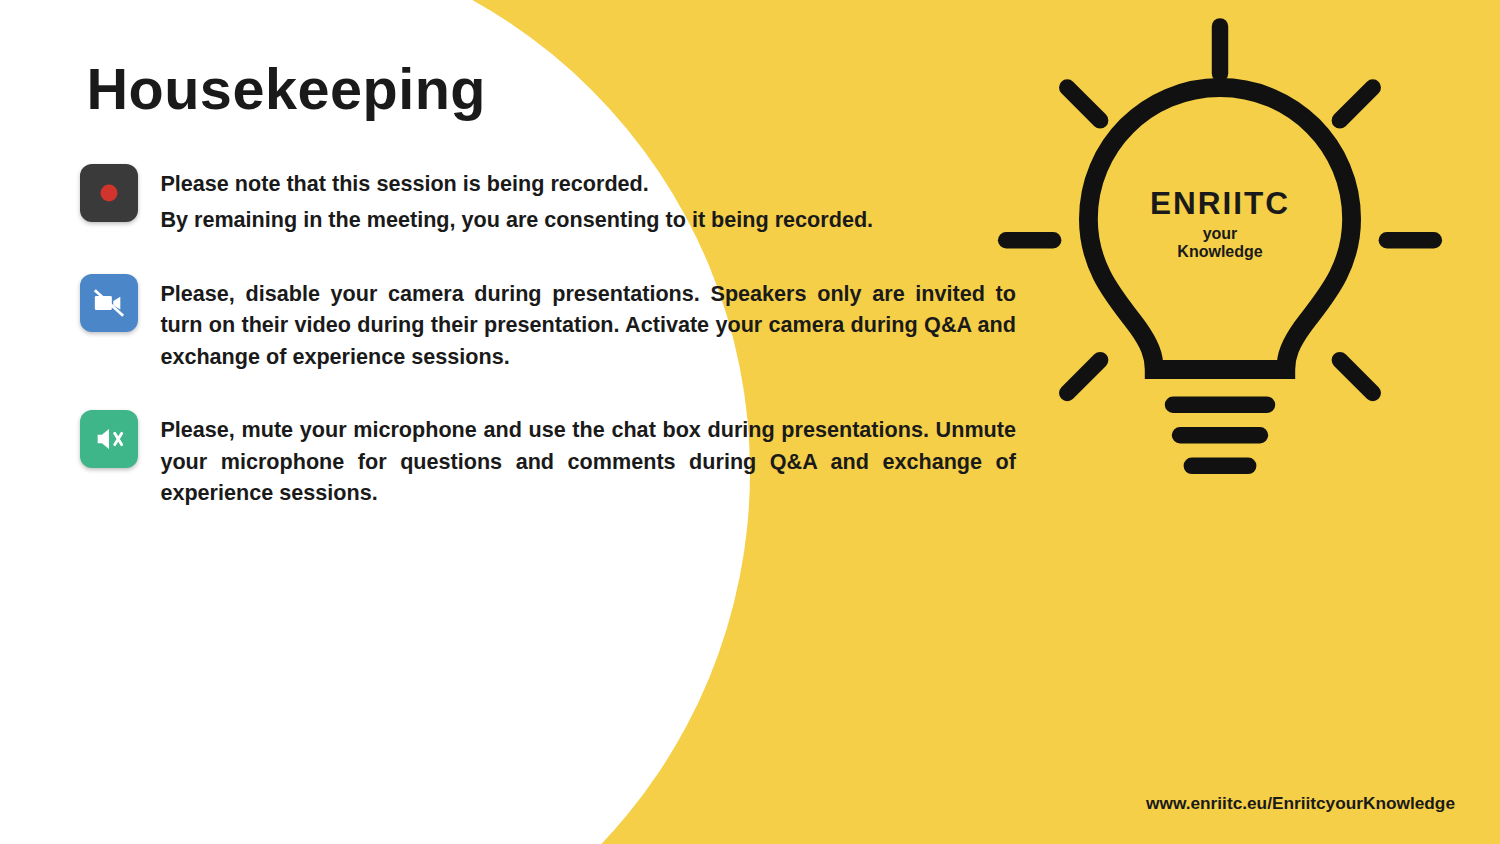ENRIITC
your
Knowledge
Housekeeping
Please note that this session is being recorded.
By remaining in the meeting, you are consenting to it being recorded.
Please, disable your camera during presentations. Speakers only are invited to turn on their video during their presentation. Activate your camera during Q&A and exchange of experience sessions.
Please, mute your microphone and use the chat box during presentations. Unmute your microphone for questions and comments during Q&A and exchange of experience sessions.
www.enriitc.eu/EnriitcyourKnowledge